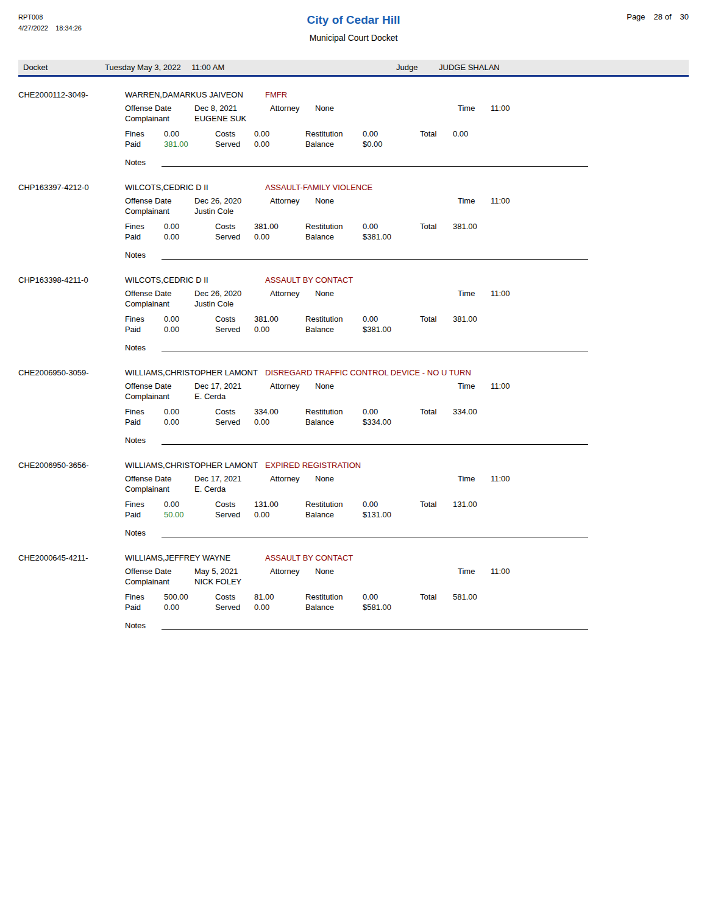RPT008
4/27/2022 18:34:26
Page28 of30
City of Cedar Hill
Municipal Court Docket
Docket Tuesday May 3, 2022 11:00 AM Judge JUDGE SHALAN
CHE2000112-3049-WARREN,DAMARKUS JAIVEON FMFR
| Offense Date | Dec 8, 2021 | Attorney | None | Time | 11:00 |
| Complainant | EUGENE SUK |
| Fines | 0.00 | Costs | 0.00 | Restitution | 0.00 | Total | 0.00 |
| Paid | 381.00 | Served | 0.00 | Balance | $0.00 | | |
Notes
CHP163397-4212-0 WILCOTS,CEDRIC D II ASSAULT-FAMILY VIOLENCE
| Offense Date | Dec 26, 2020 | Attorney | None | Time | 11:00 |
| Complainant | Justin Cole |
| Fines | 0.00 | Costs | 381.00 | Restitution | 0.00 | Total | 381.00 |
| Paid | 0.00 | Served | 0.00 | Balance | $381.00 | | |
Notes
CHP163398-4211-0 WILCOTS,CEDRIC D II ASSAULT BY CONTACT
| Offense Date | Dec 26, 2020 | Attorney | None | Time | 11:00 |
| Complainant | Justin Cole |
| Fines | 0.00 | Costs | 381.00 | Restitution | 0.00 | Total | 381.00 |
| Paid | 0.00 | Served | 0.00 | Balance | $381.00 | | |
Notes
CHE2006950-3059-WILLIAMS,CHRISTOPHER LAMONT DISREGARD TRAFFIC CONTROL DEVICE - NO U TURN
| Offense Date | Dec 17, 2021 | Attorney | None | Time | 11:00 |
| Complainant | E. Cerda |
| Fines | 0.00 | Costs | 334.00 | Restitution | 0.00 | Total | 334.00 |
| Paid | 0.00 | Served | 0.00 | Balance | $334.00 | | |
Notes
CHE2006950-3656-WILLIAMS,CHRISTOPHER LAMONT EXPIRED REGISTRATION
| Offense Date | Dec 17, 2021 | Attorney | None | Time | 11:00 |
| Complainant | E. Cerda |
| Fines | 0.00 | Costs | 131.00 | Restitution | 0.00 | Total | 131.00 |
| Paid | 50.00 | Served | 0.00 | Balance | $131.00 | | |
Notes
CHE2000645-4211-WILLIAMS,JEFFREY WAYNE ASSAULT BY CONTACT
| Offense Date | May 5, 2021 | Attorney | None | Time | 11:00 |
| Complainant | NICK FOLEY |
| Fines | 500.00 | Costs | 81.00 | Restitution | 0.00 | Total | 581.00 |
| Paid | 0.00 | Served | 0.00 | Balance | $581.00 | | |
Notes